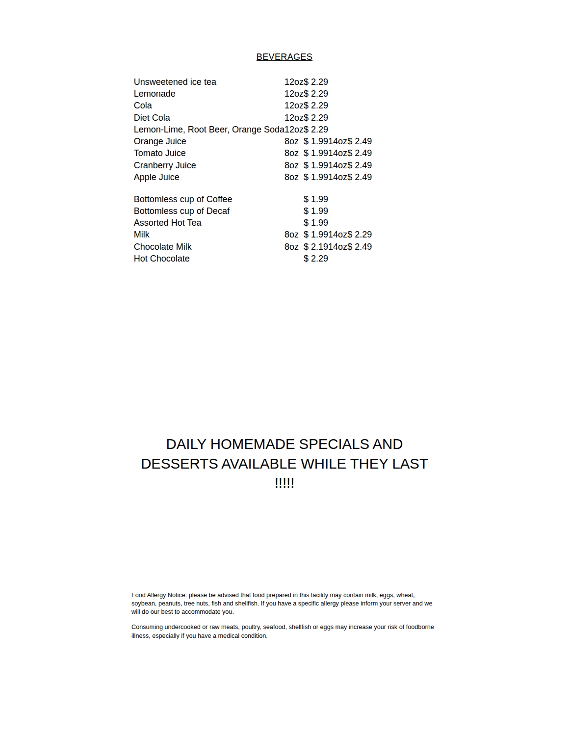BEVERAGES
| Unsweetened ice tea | 12oz | $ 2.29 | | |
| Lemonade | 12oz | $ 2.29 | | |
| Cola | 12oz | $ 2.29 | | |
| Diet Cola | 12oz | $ 2.29 | | |
| Lemon-Lime, Root Beer, Orange Soda | 12oz | $ 2.29 | | |
| Orange Juice | 8oz | $ 1.99 | 14oz | $ 2.49 |
| Tomato Juice | 8oz | $ 1.99 | 14oz | $ 2.49 |
| Cranberry Juice | 8oz | $ 1.99 | 14oz | $ 2.49 |
| Apple Juice | 8oz | $ 1.99 | 14oz | $ 2.49 |
| Bottomless cup of Coffee | | $ 1.99 | | |
| Bottomless cup of Decaf | | $ 1.99 | | |
| Assorted Hot Tea | | $ 1.99 | | |
| Milk | 8oz | $ 1.99 | 14oz | $ 2.29 |
| Chocolate Milk | 8oz | $ 2.19 | 14oz | $ 2.49 |
| Hot Chocolate | | $ 2.29 | | |
DAILY HOMEMADE SPECIALS AND DESSERTS AVAILABLE WHILE THEY LAST !!!!!
Food Allergy Notice: please be advised that food prepared in this facility may contain milk, eggs, wheat, soybean, peanuts, tree nuts, fish and shellfish. If you have a specific allergy please inform your server and we will do our best to accommodate you.
Consuming undercooked or raw meats, poultry, seafood, shellfish or eggs may increase your risk of foodborne illness, especially if you have a medical condition.